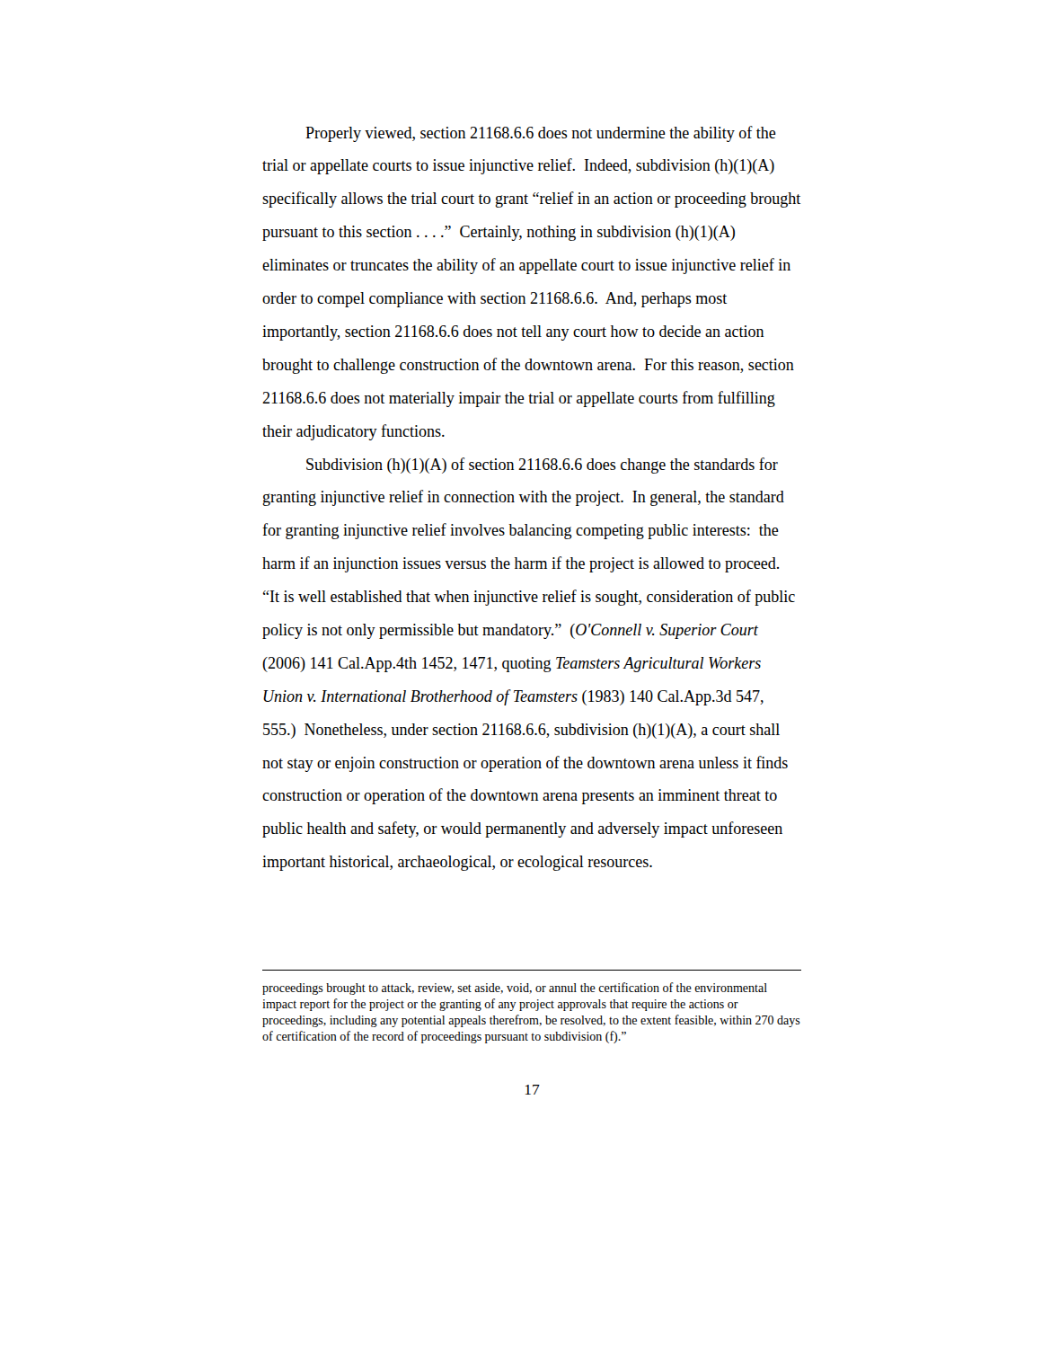Properly viewed, section 21168.6.6 does not undermine the ability of the trial or appellate courts to issue injunctive relief. Indeed, subdivision (h)(1)(A) specifically allows the trial court to grant “relief in an action or proceeding brought pursuant to this section . . . .” Certainly, nothing in subdivision (h)(1)(A) eliminates or truncates the ability of an appellate court to issue injunctive relief in order to compel compliance with section 21168.6.6. And, perhaps most importantly, section 21168.6.6 does not tell any court how to decide an action brought to challenge construction of the downtown arena. For this reason, section 21168.6.6 does not materially impair the trial or appellate courts from fulfilling their adjudicatory functions.
Subdivision (h)(1)(A) of section 21168.6.6 does change the standards for granting injunctive relief in connection with the project. In general, the standard for granting injunctive relief involves balancing competing public interests: the harm if an injunction issues versus the harm if the project is allowed to proceed. “It is well established that when injunctive relief is sought, consideration of public policy is not only permissible but mandatory.” (O'Connell v. Superior Court (2006) 141 Cal.App.4th 1452, 1471, quoting Teamsters Agricultural Workers Union v. International Brotherhood of Teamsters (1983) 140 Cal.App.3d 547, 555.) Nonetheless, under section 21168.6.6, subdivision (h)(1)(A), a court shall not stay or enjoin construction or operation of the downtown arena unless it finds construction or operation of the downtown arena presents an imminent threat to public health and safety, or would permanently and adversely impact unforeseen important historical, archaeological, or ecological resources.
proceedings brought to attack, review, set aside, void, or annul the certification of the environmental impact report for the project or the granting of any project approvals that require the actions or proceedings, including any potential appeals therefrom, be resolved, to the extent feasible, within 270 days of certification of the record of proceedings pursuant to subdivision (f).”
17